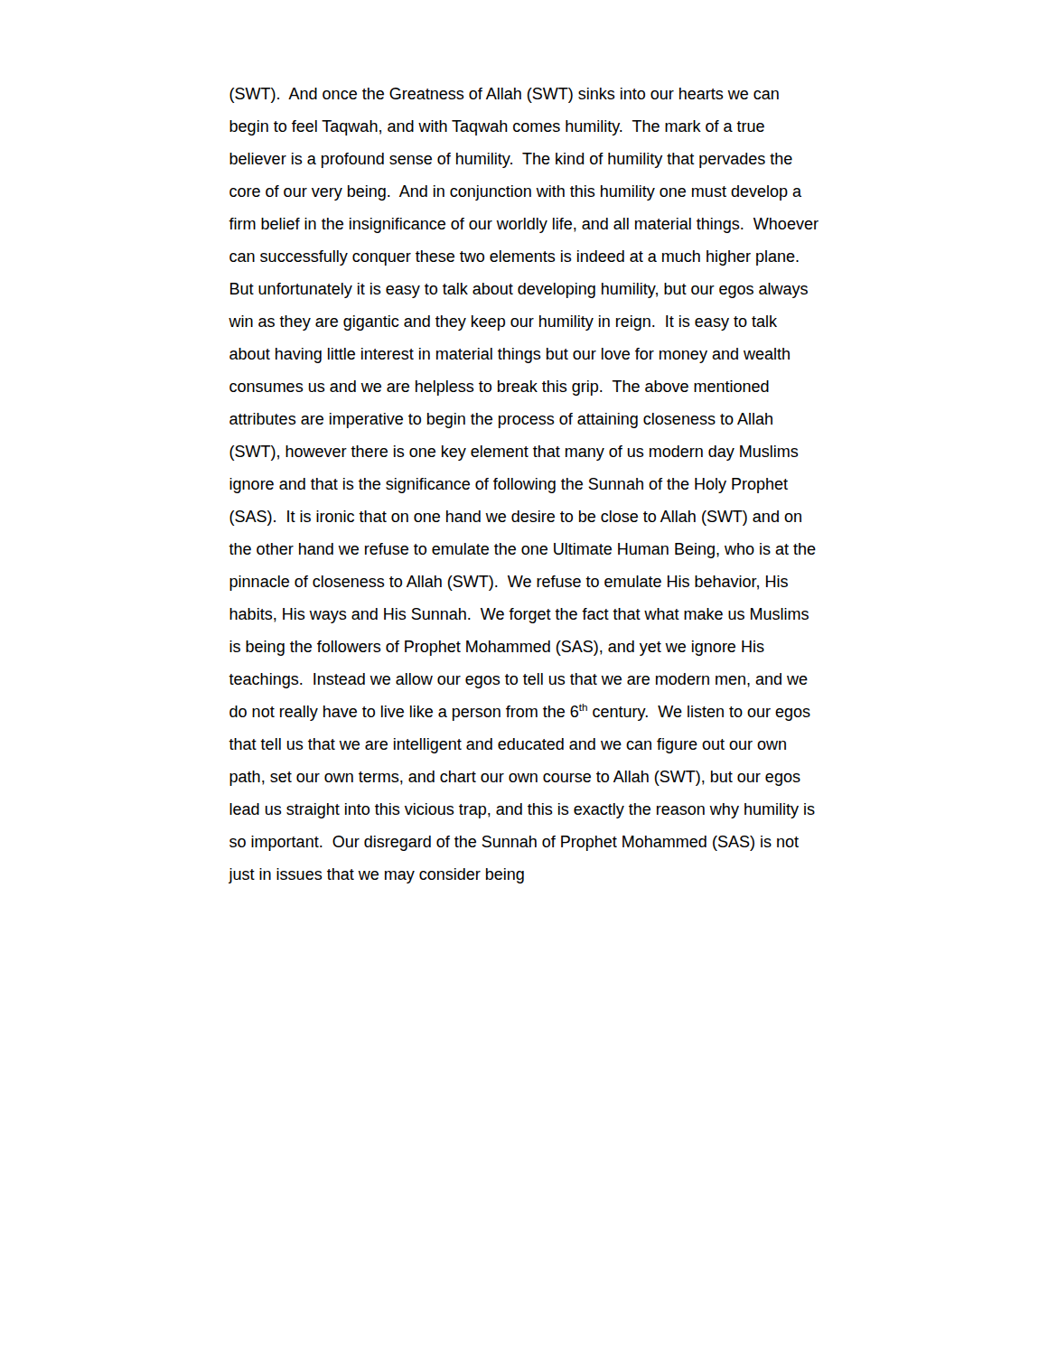(SWT). And once the Greatness of Allah (SWT) sinks into our hearts we can begin to feel Taqwah, and with Taqwah comes humility. The mark of a true believer is a profound sense of humility. The kind of humility that pervades the core of our very being. And in conjunction with this humility one must develop a firm belief in the insignificance of our worldly life, and all material things. Whoever can successfully conquer these two elements is indeed at a much higher plane. But unfortunately it is easy to talk about developing humility, but our egos always win as they are gigantic and they keep our humility in reign. It is easy to talk about having little interest in material things but our love for money and wealth consumes us and we are helpless to break this grip. The above mentioned attributes are imperative to begin the process of attaining closeness to Allah (SWT), however there is one key element that many of us modern day Muslims ignore and that is the significance of following the Sunnah of the Holy Prophet (SAS). It is ironic that on one hand we desire to be close to Allah (SWT) and on the other hand we refuse to emulate the one Ultimate Human Being, who is at the pinnacle of closeness to Allah (SWT). We refuse to emulate His behavior, His habits, His ways and His Sunnah. We forget the fact that what make us Muslims is being the followers of Prophet Mohammed (SAS), and yet we ignore His teachings. Instead we allow our egos to tell us that we are modern men, and we do not really have to live like a person from the 6th century. We listen to our egos that tell us that we are intelligent and educated and we can figure out our own path, set our own terms, and chart our own course to Allah (SWT), but our egos lead us straight into this vicious trap, and this is exactly the reason why humility is so important. Our disregard of the Sunnah of Prophet Mohammed (SAS) is not just in issues that we may consider being